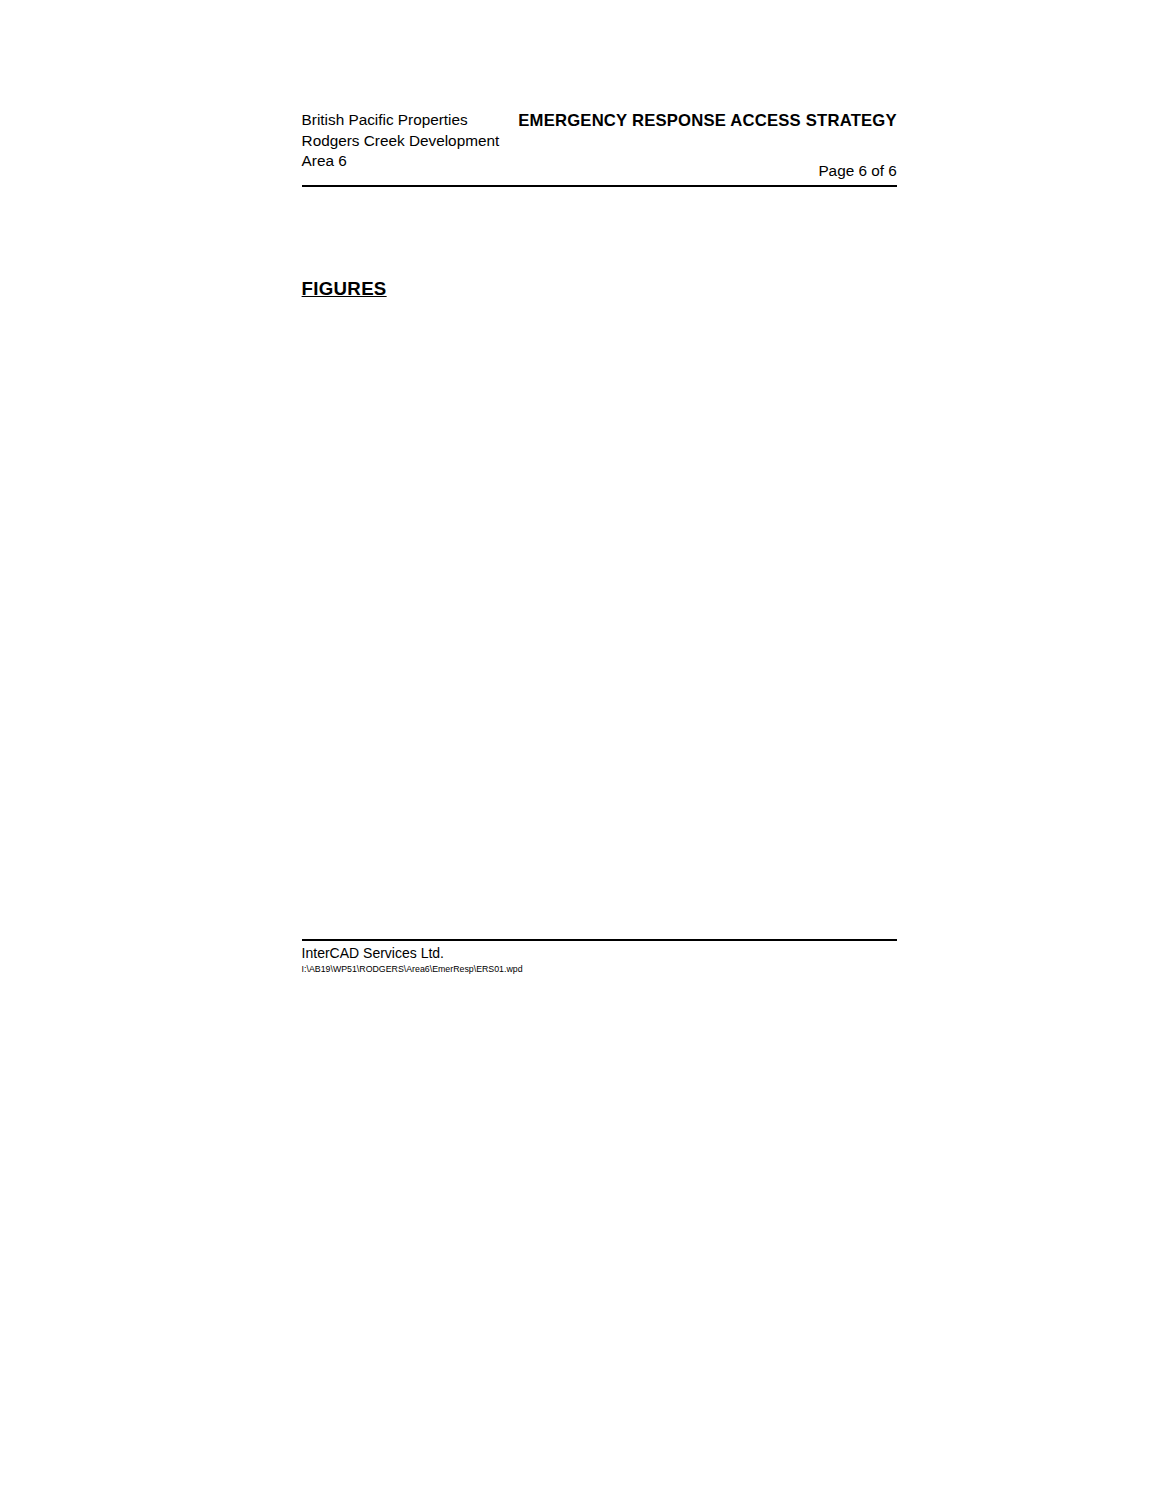British Pacific Properties
Rodgers Creek Development
Area 6
EMERGENCY RESPONSE ACCESS STRATEGY
Page 6 of 6
FIGURES
InterCAD Services Ltd.
I:\AB19\WP51\RODGERS\Area6\EmerResp\ERS01.wpd